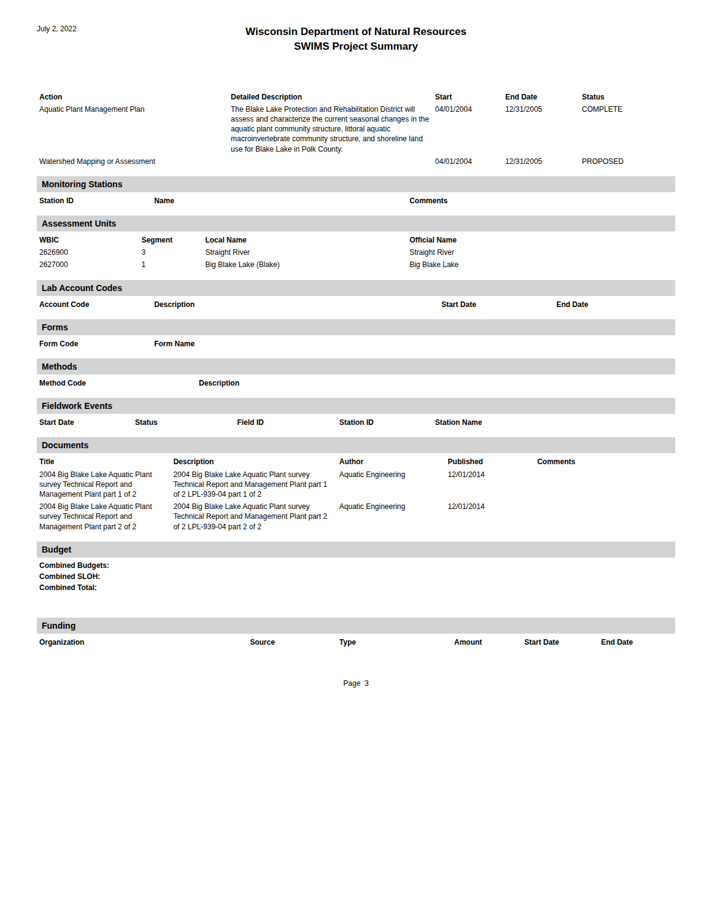July 2, 2022
Wisconsin Department of Natural Resources
SWIMS Project Summary
| Action | Detailed Description | Start | End Date | Status |
| Aquatic Plant Management Plan | The Blake Lake Protection and Rehabilitation District will assess and characterize the current seasonal changes in the aquatic plant community structure, littoral aquatic macroinvertebrate community structure, and shoreline land use for Blake Lake in Polk County. | 04/01/2004 | 12/31/2005 | COMPLETE |
| Watershed Mapping or Assessment | | 04/01/2004 | 12/31/2005 | PROPOSED |
Monitoring Stations
| Station ID | Name | Comments |
Assessment Units
| WBIC | Segment | Local Name | Official Name |
| 2626900 | 3 | Straight River | Straight River |
| 2627000 | 1 | Big Blake Lake (Blake) | Big Blake Lake |
Lab Account Codes
| Account Code | Description | Start Date | End Date |
Forms
| Form Code | Form Name |
Methods
| Method Code | Description |
Fieldwork Events
| Start Date | Status | Field ID | Station ID | Station Name |
Documents
| Title | Description | Author | Published | Comments |
| 2004 Big Blake Lake Aquatic Plant survey Technical Report and Management Plant part 1 of 2 | 2004 Big Blake Lake Aquatic Plant survey Technical Report and Management Plant part 1 of 2 LPL-939-04 part 1 of 2 | Aquatic Engineering | 12/01/2014 | |
| 2004 Big Blake Lake Aquatic Plant survey Technical Report and Management Plant part 2 of 2 | 2004 Big Blake Lake Aquatic Plant survey Technical Report and Management Plant part 2 of 2 LPL-939-04 part 2 of 2 | Aquatic Engineering | 12/01/2014 | |
Budget
Combined Budgets:
Combined SLOH:
Combined Total:
Funding
| Organization | Source | Type | Amount | Start Date | End Date |
Page 3